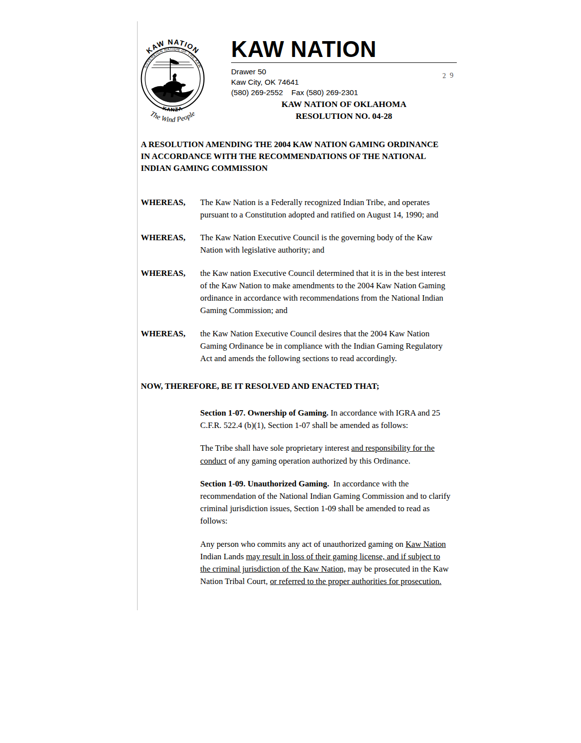KAW NATION SOVEREIGN NATION OF THE KAW KANZA The Wind People
KAW NATION
Drawer 50
Kaw City, OK 74641
(580) 269-2552 Fax (580) 269-2301
KAW NATION OF OKLAHOMA
RESOLUTION NO. 04-28
2 9
A Resolution Amending the 2004 Kaw Nation Gaming Ordinance in Accordance with the Recommendations of the National Indian Gaming Commission
| WHEREAS, | The Kaw Nation is a Federally recognized Indian Tribe, and operates pursuant to a Constitution adopted and ratified on August 14, 1990; and |
| WHEREAS, | The Kaw Nation Executive Council is the governing body of the Kaw Nation with legislative authority; and |
| WHEREAS, | the Kaw nation Executive Council determined that it is in the best interest of the Kaw Nation to make amendments to the 2004 Kaw Nation Gaming ordinance in accordance with recommendations from the National Indian Gaming Commission; and |
| WHEREAS, | the Kaw Nation Executive Council desires that the 2004 Kaw Nation Gaming Ordinance be in compliance with the Indian Gaming Regulatory Act and amends the following sections to read accordingly. |
NOW, THEREFORE, BE IT RESOLVED AND ENACTED THAT;
Section 1-07. Ownership of Gaming. In accordance with IGRA and 25 C.F.R. 522.4 (b)(1), Section 1-07 shall be amended as follows:
The Tribe shall have sole proprietary interest and responsibility for the conduct of any gaming operation authorized by this Ordinance.
Section 1-09. Unauthorized Gaming. In accordance with the recommendation of the National Indian Gaming Commission and to clarify criminal jurisdiction issues, Section 1-09 shall be amended to read as follows:
Any person who commits any act of unauthorized gaming on Kaw Nation Indian Lands may result in loss of their gaming license, and if subject to the criminal jurisdiction of the Kaw Nation, may be prosecuted in the Kaw Nation Tribal Court, or referred to the proper authorities for prosecution.